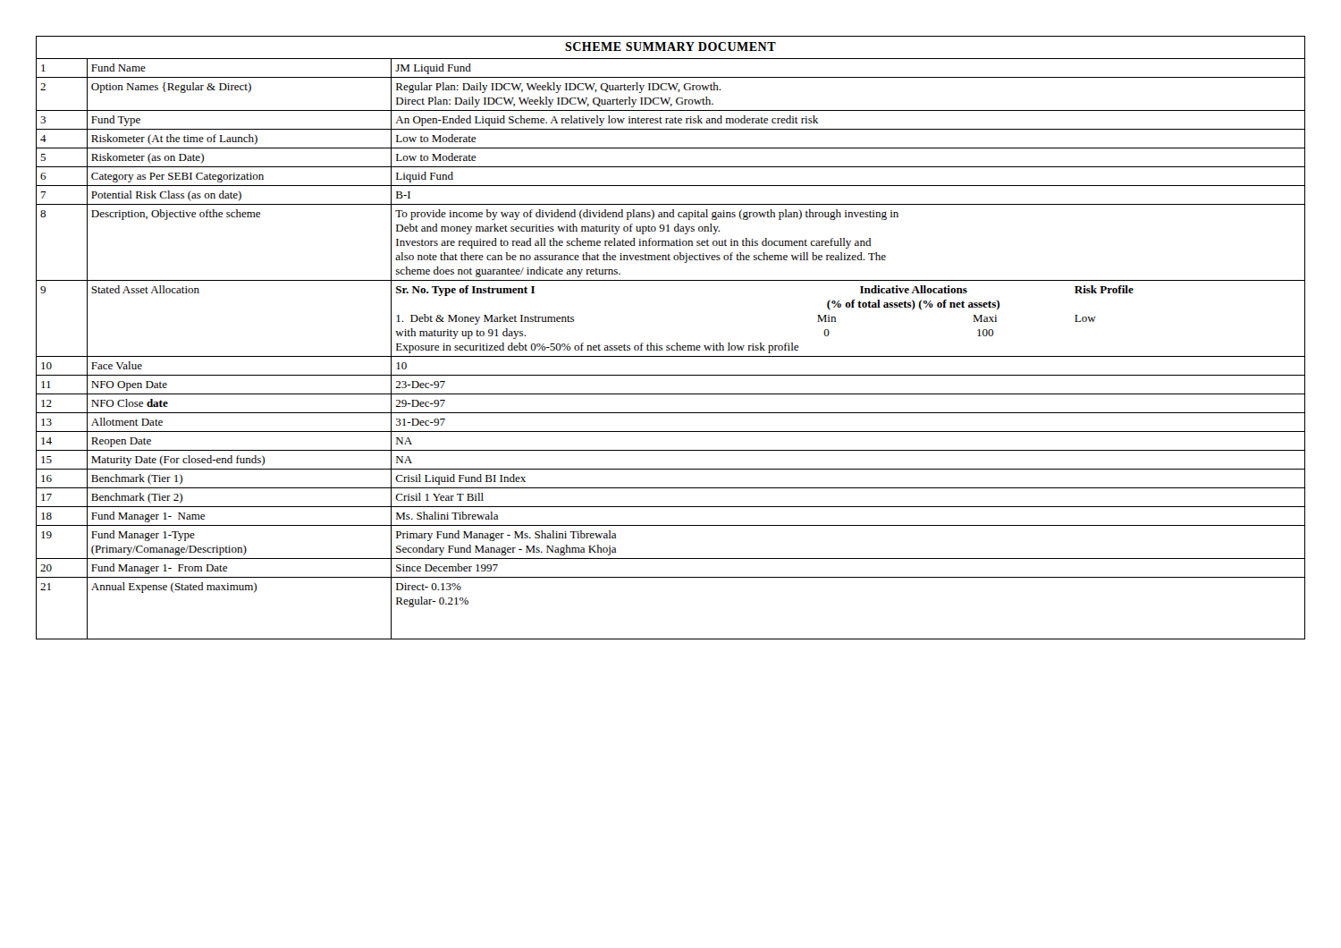SCHEME SUMMARY DOCUMENT
| 1 | Fund Name | JM Liquid Fund |
| 2 | Option Names {Regular & Direct) | Regular Plan: Daily IDCW, Weekly IDCW, Quarterly IDCW, Growth. Direct Plan: Daily IDCW, Weekly IDCW, Quarterly IDCW, Growth. |
| 3 | Fund Type | An Open-Ended Liquid Scheme. A relatively low interest rate risk and moderate credit risk |
| 4 | Riskometer (At the time of Launch) | Low to Moderate |
| 5 | Riskometer (as on Date) | Low to Moderate |
| 6 | Category as Per SEBI Categorization | Liquid Fund |
| 7 | Potential Risk Class (as on date) | B-I |
| 8 | Description, Objective ofthe scheme | To provide income by way of dividend (dividend plans) and capital gains (growth plan) through investing in Debt and money market securities with maturity of upto 91 days only. Investors are required to read all the scheme related information set out in this document carefully and also note that there can be no assurance that the investment objectives of the scheme will be realized. The scheme does not guarantee/ indicate any returns. |
| 9 | Stated Asset Allocation | / Sr. No. Type of Instrument I / Indicative Allocations / Risk Profile / / --- / --- / --- / / / (% of total assets) (% of net assets) / / / 1. Debt & Money Market Instruments / Min / Maxi / Low / / with maturity up to 91 days. / 0 / 100 / / Exposure in securitized debt 0%-50% of net assets of this scheme with low risk profile |
| 10 | Face Value | 10 |
| 11 | NFO Open Date | 23-Dec-97 |
| 12 | NFO Close date | 29-Dec-97 |
| 13 | Allotment Date | 31-Dec-97 |
| 14 | Reopen Date | NA |
| 15 | Maturity Date (For closed-end funds) | NA |
| 16 | Benchmark (Tier 1) | Crisil Liquid Fund BI Index |
| 17 | Benchmark (Tier 2) | Crisil 1 Year T Bill |
| 18 | Fund Manager 1- Name | Ms. Shalini Tibrewala |
| 19 | Fund Manager 1-Type (Primary/Comanage/Description) | Primary Fund Manager - Ms. Shalini Tibrewala Secondary Fund Manager - Ms. Naghma Khoja |
| 20 | Fund Manager 1- From Date | Since December 1997 |
| 21 | Annual Expense (Stated maximum) | Direct- 0.13% Regular- 0.21% |